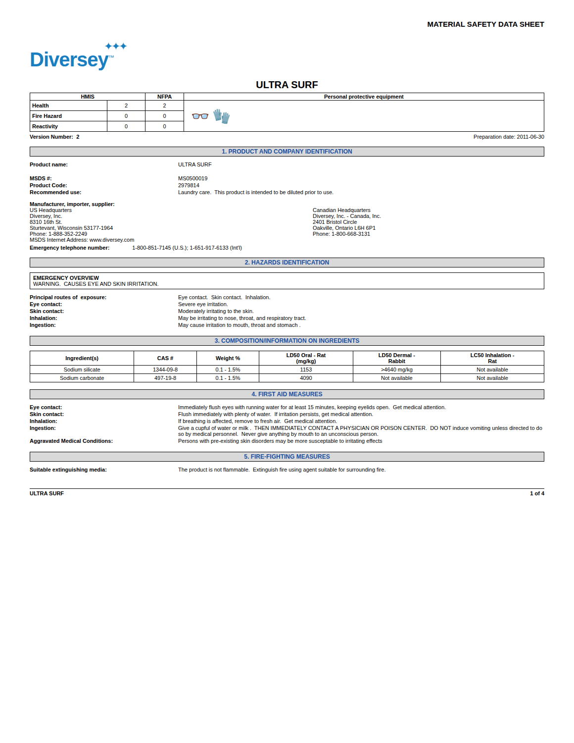MATERIAL SAFETY DATA SHEET
✦✦✦ Diversey™
ULTRA SURF
| HMIS | NFPA | Personal protective equipment |
| --- | --- | --- |
| Health | 2 | 2 | 👓 🧤 |
| Fire Hazard | 0 | 0 |
| Reactivity | 0 | 0 |
Version Number: 2
Preparation date: 2011-06-30
1. PRODUCT AND COMPANY IDENTIFICATION
| Product name: | ULTRA SURF |
| MSDS #: | MS0500019 |
| Product Code: | 2979814 |
| Recommended use: | Laundry care. This product is intended to be diluted prior to use. |
Manufacturer, importer, supplier:
| US Headquarters | Canadian Headquarters |
| Diversey, Inc. | Diversey, Inc. - Canada, Inc. |
| 8310 16th St. | 2401 Bristol Circle |
| Sturtevant, Wisconsin 53177-1964 | Oakville, Ontario L6H 6P1 |
| Phone: 1-888-352-2249 | Phone: 1-800-668-3131 |
| MSDS Internet Address: www.diversey.com | |
Emergency telephone number: 1-800-851-7145 (U.S.); 1-651-917-6133 (Int'l)
2. HAZARDS IDENTIFICATION
EMERGENCY OVERVIEW
WARNING. CAUSES EYE AND SKIN IRRITATION.
| Principal routes of exposure: | Eye contact. Skin contact. Inhalation. |
| Eye contact: | Severe eye irritation. |
| Skin contact: | Moderately irritating to the skin. |
| Inhalation: | May be irritating to nose, throat, and respiratory tract. |
| Ingestion: | May cause irritation to mouth, throat and stomach . |
3. COMPOSITION/INFORMATION ON INGREDIENTS
| Ingredient(s) | CAS # | Weight % | LD50 Oral - Rat (mg/kg) | LD50 Dermal - Rabbit | LC50 Inhalation - Rat |
| --- | --- | --- | --- | --- | --- |
| Sodium silicate | 1344-09-8 | 0.1 - 1.5% | 1153 | >4640 mg/kg | Not available |
| Sodium carbonate | 497-19-8 | 0.1 - 1.5% | 4090 | Not available | Not available |
4. FIRST AID MEASURES
| Eye contact: | Immediately flush eyes with running water for at least 15 minutes, keeping eyelids open. Get medical attention. |
| Skin contact: | Flush immediately with plenty of water. If irritation persists, get medical attention. |
| Inhalation: | If breathing is affected, remove to fresh air. Get medical attention. |
| Ingestion: | Give a cupful of water or milk . THEN IMMEDIATELY CONTACT A PHYSICIAN OR POISON CENTER. DO NOT induce vomiting unless directed to do so by medical personnel. Never give anything by mouth to an unconscious person. |
| Aggravated Medical Conditions: | Persons with pre-existing skin disorders may be more susceptable to irritating effects |
5. FIRE-FIGHTING MEASURES
| Suitable extinguishing media: | The product is not flammable. Extinguish fire using agent suitable for surrounding fire. |
ULTRA SURF
1 of 4